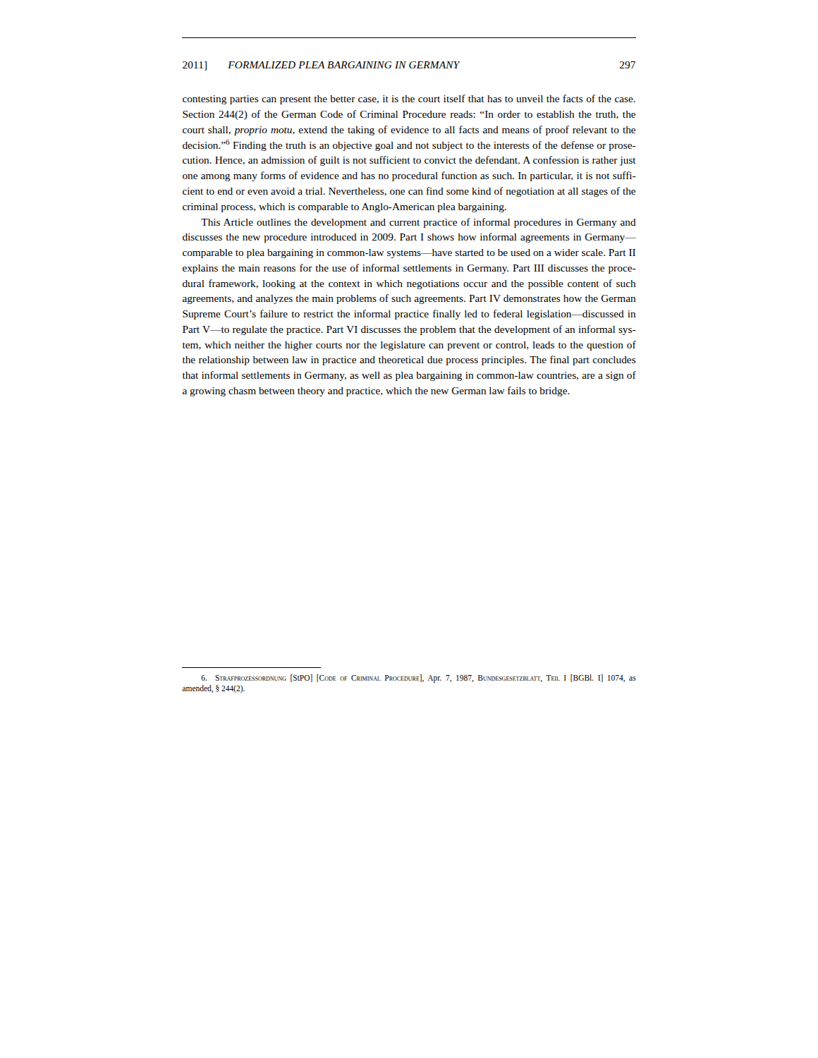2011] FORMALIZED PLEA BARGAINING IN GERMANY 297
contesting parties can present the better case, it is the court itself that has to unveil the facts of the case. Section 244(2) of the German Code of Criminal Procedure reads: “In order to establish the truth, the court shall, proprio motu, extend the taking of evidence to all facts and means of proof relevant to the decision.”6 Finding the truth is an objective goal and not subject to the interests of the defense or prosecution. Hence, an admission of guilt is not sufficient to convict the defendant. A confession is rather just one among many forms of evidence and has no procedural function as such. In particular, it is not sufficient to end or even avoid a trial. Nevertheless, one can find some kind of negotiation at all stages of the criminal process, which is comparable to Anglo-American plea bargaining.
This Article outlines the development and current practice of informal procedures in Germany and discusses the new procedure introduced in 2009. Part I shows how informal agreements in Germany—comparable to plea bargaining in common-law systems—have started to be used on a wider scale. Part II explains the main reasons for the use of informal settlements in Germany. Part III discusses the procedural framework, looking at the context in which negotiations occur and the possible content of such agreements, and analyzes the main problems of such agreements. Part IV demonstrates how the German Supreme Court’s failure to restrict the informal practice finally led to federal legislation—discussed in Part V—to regulate the practice. Part VI discusses the problem that the development of an informal system, which neither the higher courts nor the legislature can prevent or control, leads to the question of the relationship between law in practice and theoretical due process principles. The final part concludes that informal settlements in Germany, as well as plea bargaining in common-law countries, are a sign of a growing chasm between theory and practice, which the new German law fails to bridge.
6. Strafprozessordnung [StPO] [Code of Criminal Procedure], Apr. 7, 1987, Bundesgesetzblatt, Teil I [BGBl. I] 1074, as amended, § 244(2).